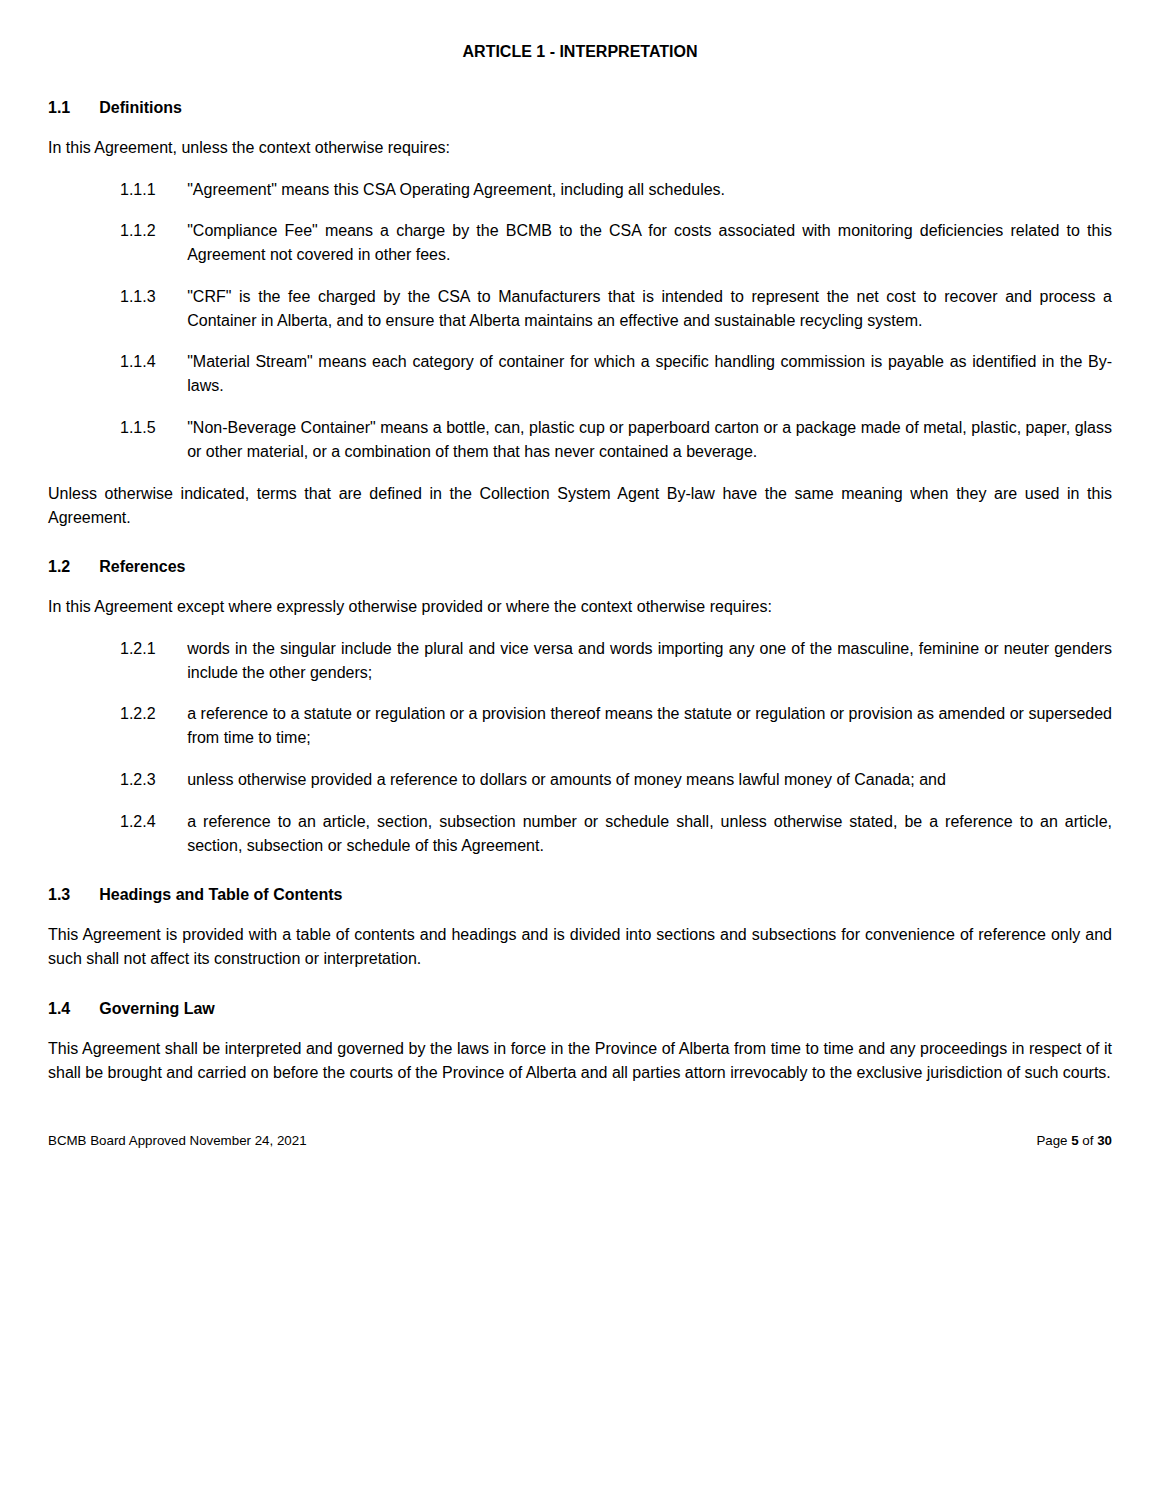ARTICLE 1 - INTERPRETATION
1.1 Definitions
In this Agreement, unless the context otherwise requires:
1.1.1
"Agreement" means this CSA Operating Agreement, including all schedules.
1.1.2
"Compliance Fee" means a charge by the BCMB to the CSA for costs associated with monitoring deficiencies related to this Agreement not covered in other fees.
1.1.3
"CRF" is the fee charged by the CSA to Manufacturers that is intended to represent the net cost to recover and process a Container in Alberta, and to ensure that Alberta maintains an effective and sustainable recycling system.
1.1.4
"Material Stream" means each category of container for which a specific handling commission is payable as identified in the By-laws.
1.1.5
"Non-Beverage Container" means a bottle, can, plastic cup or paperboard carton or a package made of metal, plastic, paper, glass or other material, or a combination of them that has never contained a beverage.
Unless otherwise indicated, terms that are defined in the Collection System Agent By-law have the same meaning when they are used in this Agreement.
1.2 References
In this Agreement except where expressly otherwise provided or where the context otherwise requires:
1.2.1
words in the singular include the plural and vice versa and words importing any one of the masculine, feminine or neuter genders include the other genders;
1.2.2
a reference to a statute or regulation or a provision thereof means the statute or regulation or provision as amended or superseded from time to time;
1.2.3
unless otherwise provided a reference to dollars or amounts of money means lawful money of Canada; and
1.2.4
a reference to an article, section, subsection number or schedule shall, unless otherwise stated, be a reference to an article, section, subsection or schedule of this Agreement.
1.3 Headings and Table of Contents
This Agreement is provided with a table of contents and headings and is divided into sections and subsections for convenience of reference only and such shall not affect its construction or interpretation.
1.4 Governing Law
This Agreement shall be interpreted and governed by the laws in force in the Province of Alberta from time to time and any proceedings in respect of it shall be brought and carried on before the courts of the Province of Alberta and all parties attorn irrevocably to the exclusive jurisdiction of such courts.
BCMB Board Approved November 24, 2021 Page 5 of 30